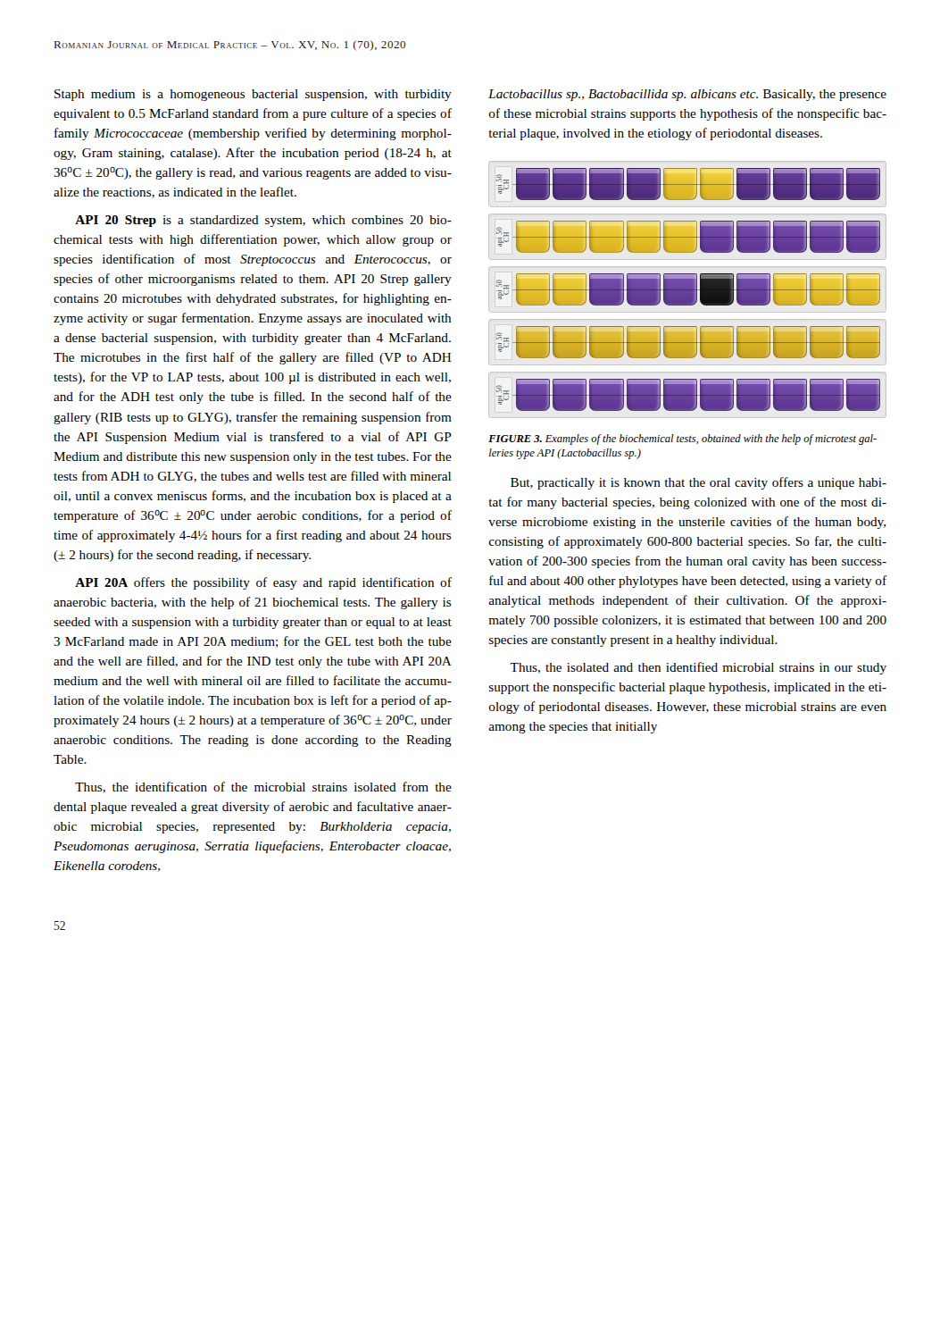Romanian Journal of Medical Practice – Vol. XV, No. 1 (70), 2020
Staph medium is a homogeneous bacterial suspension, with turbidity equivalent to 0.5 McFarland standard from a pure culture of a species of family Micrococcaceae (membership verified by determining morphology, Gram staining, catalase). After the incubation period (18-24 h, at 36⁰C ± 20⁰C), the gallery is read, and various reagents are added to visualize the reactions, as indicated in the leaflet.
API 20 Strep is a standardized system, which combines 20 biochemical tests with high differentiation power, which allow group or species identification of most Streptococcus and Enterococcus, or species of other microorganisms related to them. API 20 Strep gallery contains 20 microtubes with dehydrated substrates, for highlighting enzyme activity or sugar fermentation. Enzyme assays are inoculated with a dense bacterial suspension, with turbidity greater than 4 McFarland. The microtubes in the first half of the gallery are filled (VP to ADH tests), for the VP to LAP tests, about 100 µl is distributed in each well, and for the ADH test only the tube is filled. In the second half of the gallery (RIB tests up to GLYG), transfer the remaining suspension from the API Suspension Medium vial is transfered to a vial of API GP Medium and distribute this new suspension only in the test tubes. For the tests from ADH to GLYG, the tubes and wells test are filled with mineral oil, until a convex meniscus forms, and the incubation box is placed at a temperature of 36⁰C ± 20⁰C under aerobic conditions, for a period of time of approximately 4-4½ hours for a first reading and about 24 hours (± 2 hours) for the second reading, if necessary.
API 20A offers the possibility of easy and rapid identification of anaerobic bacteria, with the help of 21 biochemical tests. The gallery is seeded with a suspension with a turbidity greater than or equal to at least 3 McFarland made in API 20A medium; for the GEL test both the tube and the well are filled, and for the IND test only the tube with API 20A medium and the well with mineral oil are filled to facilitate the accumulation of the volatile indole. The incubation box is left for a period of approximately 24 hours (± 2 hours) at a temperature of 36⁰C ± 20⁰C, under anaerobic conditions. The reading is done according to the Reading Table.
Thus, the identification of the microbial strains isolated from the dental plaque revealed a great diversity of aerobic and facultative anaerobic microbial species, represented by: Burkholderia cepacia, Pseudomonas aeruginosa, Serratia liquefaciens, Enterobacter cloacae, Eikenella corodens,
Lactobacillus sp., Bactobacillida sp. albicans etc. Basically, the presence of these microbial strains supports the hypothesis of the nonspecific bacterial plaque, involved in the etiology of periodontal diseases.
api 50 CH
0
1
2
3
4
5
6
7
8
9
api 50 CH
10
11
12
13
14
15
16
17
18
19
api 50 CH
20
21
22
23
24
25
26
27
28
29
api 50 CH
30
31
32
33
34
35
36
37
38
39
api 50 CH
40
41
42
43
44
45
46
47
48
49
FIGURE 3. Examples of the biochemical tests, obtained with the help of microtest galleries type API (Lactobacillus sp.)
But, practically it is known that the oral cavity offers a unique habitat for many bacterial species, being colonized with one of the most diverse microbiome existing in the unsterile cavities of the human body, consisting of approximately 600-800 bacterial species. So far, the cultivation of 200-300 species from the human oral cavity has been successful and about 400 other phylotypes have been detected, using a variety of analytical methods independent of their cultivation. Of the approximately 700 possible colonizers, it is estimated that between 100 and 200 species are constantly present in a healthy individual.
Thus, the isolated and then identified microbial strains in our study support the nonspecific bacterial plaque hypothesis, implicated in the etiology of periodontal diseases. However, these microbial strains are even among the species that initially
52